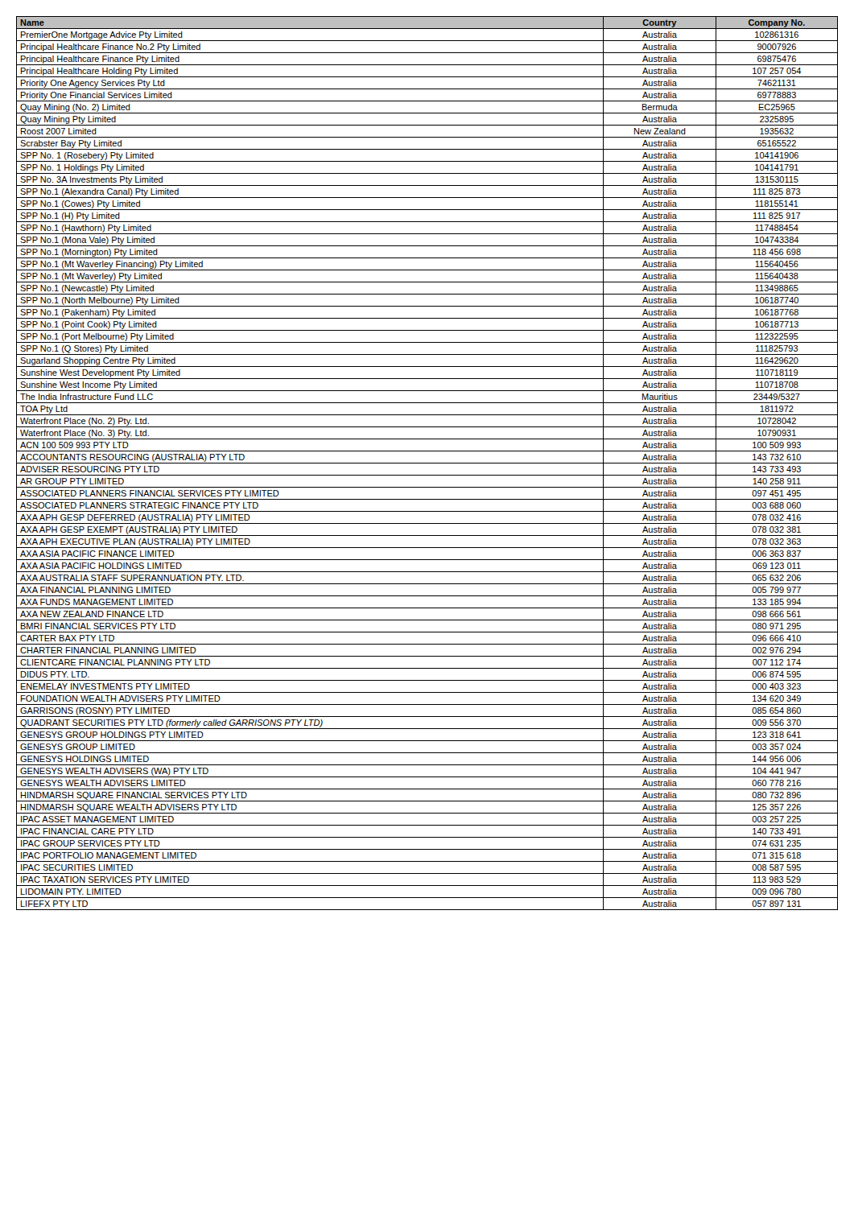| Name | Country | Company No. |
| --- | --- | --- |
| PremierOne Mortgage Advice Pty Limited | Australia | 102861316 |
| Principal Healthcare Finance No.2 Pty Limited | Australia | 90007926 |
| Principal Healthcare Finance Pty Limited | Australia | 69875476 |
| Principal Healthcare Holding Pty Limited | Australia | 107 257 054 |
| Priority One Agency Services Pty Ltd | Australia | 74621131 |
| Priority One Financial Services Limited | Australia | 69778883 |
| Quay Mining (No. 2) Limited | Bermuda | EC25965 |
| Quay Mining Pty Limited | Australia | 2325895 |
| Roost 2007 Limited | New Zealand | 1935632 |
| Scrabster Bay Pty Limited | Australia | 65165522 |
| SPP No. 1 (Rosebery) Pty Limited | Australia | 104141906 |
| SPP No. 1 Holdings Pty Limited | Australia | 104141791 |
| SPP No. 3A Investments Pty Limited | Australia | 131530115 |
| SPP No.1 (Alexandra Canal) Pty Limited | Australia | 111 825 873 |
| SPP No.1 (Cowes) Pty Limited | Australia | 118155141 |
| SPP No.1 (H) Pty Limited | Australia | 111 825 917 |
| SPP No.1 (Hawthorn) Pty Limited | Australia | 117488454 |
| SPP No.1 (Mona Vale) Pty Limited | Australia | 104743384 |
| SPP No.1 (Mornington) Pty Limited | Australia | 118 456 698 |
| SPP No.1 (Mt Waverley Financing) Pty Limited | Australia | 115640456 |
| SPP No.1 (Mt Waverley) Pty Limited | Australia | 115640438 |
| SPP No.1 (Newcastle) Pty Limited | Australia | 113498865 |
| SPP No.1 (North Melbourne) Pty Limited | Australia | 106187740 |
| SPP No.1 (Pakenham) Pty Limited | Australia | 106187768 |
| SPP No.1 (Point Cook) Pty Limited | Australia | 106187713 |
| SPP No.1 (Port Melbourne) Pty Limited | Australia | 112322595 |
| SPP No.1 (Q Stores) Pty Limited | Australia | 111825793 |
| Sugarland Shopping Centre Pty Limited | Australia | 116429620 |
| Sunshine West Development Pty Limited | Australia | 110718119 |
| Sunshine West Income Pty Limited | Australia | 110718708 |
| The India Infrastructure Fund LLC | Mauritius | 23449/5327 |
| TOA Pty Ltd | Australia | 1811972 |
| Waterfront Place (No. 2) Pty. Ltd. | Australia | 10728042 |
| Waterfront Place (No. 3) Pty. Ltd. | Australia | 10790931 |
| ACN 100 509 993 PTY LTD | Australia | 100 509 993 |
| ACCOUNTANTS RESOURCING (AUSTRALIA) PTY LTD | Australia | 143 732 610 |
| ADVISER RESOURCING PTY LTD | Australia | 143 733 493 |
| AR GROUP PTY LIMITED | Australia | 140 258 911 |
| ASSOCIATED PLANNERS FINANCIAL SERVICES PTY LIMITED | Australia | 097 451 495 |
| ASSOCIATED PLANNERS STRATEGIC FINANCE PTY LTD | Australia | 003 688 060 |
| AXA APH GESP DEFERRED (AUSTRALIA) PTY LIMITED | Australia | 078 032 416 |
| AXA APH GESP EXEMPT (AUSTRALIA) PTY LIMITED | Australia | 078 032 381 |
| AXA APH EXECUTIVE PLAN (AUSTRALIA) PTY LIMITED | Australia | 078 032 363 |
| AXA ASIA PACIFIC FINANCE LIMITED | Australia | 006 363 837 |
| AXA ASIA PACIFIC HOLDINGS LIMITED | Australia | 069 123 011 |
| AXA AUSTRALIA STAFF SUPERANNUATION PTY. LTD. | Australia | 065 632 206 |
| AXA FINANCIAL PLANNING LIMITED | Australia | 005 799 977 |
| AXA FUNDS MANAGEMENT LIMITED | Australia | 133 185 994 |
| AXA NEW ZEALAND FINANCE LTD | Australia | 098 666 561 |
| BMRI FINANCIAL SERVICES PTY LTD | Australia | 080 971 295 |
| CARTER BAX PTY LTD | Australia | 096 666 410 |
| CHARTER FINANCIAL PLANNING LIMITED | Australia | 002 976 294 |
| CLIENTCARE FINANCIAL PLANNING PTY LTD | Australia | 007 112 174 |
| DIDUS PTY. LTD. | Australia | 006 874 595 |
| ENEMELAY INVESTMENTS PTY LIMITED | Australia | 000 403 323 |
| FOUNDATION WEALTH ADVISERS PTY LIMITED | Australia | 134 620 349 |
| GARRISONS (ROSNY) PTY LIMITED | Australia | 085 654 860 |
| QUADRANT SECURITIES PTY LTD (formerly called GARRISONS PTY LTD) | Australia | 009 556 370 |
| GENESYS GROUP HOLDINGS PTY LIMITED | Australia | 123 318 641 |
| GENESYS GROUP LIMITED | Australia | 003 357 024 |
| GENESYS HOLDINGS LIMITED | Australia | 144 956 006 |
| GENESYS WEALTH ADVISERS (WA) PTY LTD | Australia | 104 441 947 |
| GENESYS WEALTH ADVISERS LIMITED | Australia | 060 778 216 |
| HINDMARSH SQUARE FINANCIAL SERVICES PTY LTD | Australia | 080 732 896 |
| HINDMARSH SQUARE WEALTH ADVISERS PTY LTD | Australia | 125 357 226 |
| IPAC ASSET MANAGEMENT LIMITED | Australia | 003 257 225 |
| IPAC FINANCIAL CARE PTY LTD | Australia | 140 733 491 |
| IPAC GROUP SERVICES PTY LTD | Australia | 074 631 235 |
| IPAC PORTFOLIO MANAGEMENT LIMITED | Australia | 071 315 618 |
| IPAC SECURITIES LIMITED | Australia | 008 587 595 |
| IPAC TAXATION SERVICES PTY LIMITED | Australia | 113 983 529 |
| LIDOMAIN PTY. LIMITED | Australia | 009 096 780 |
| LIFEFX PTY LTD | Australia | 057 897 131 |